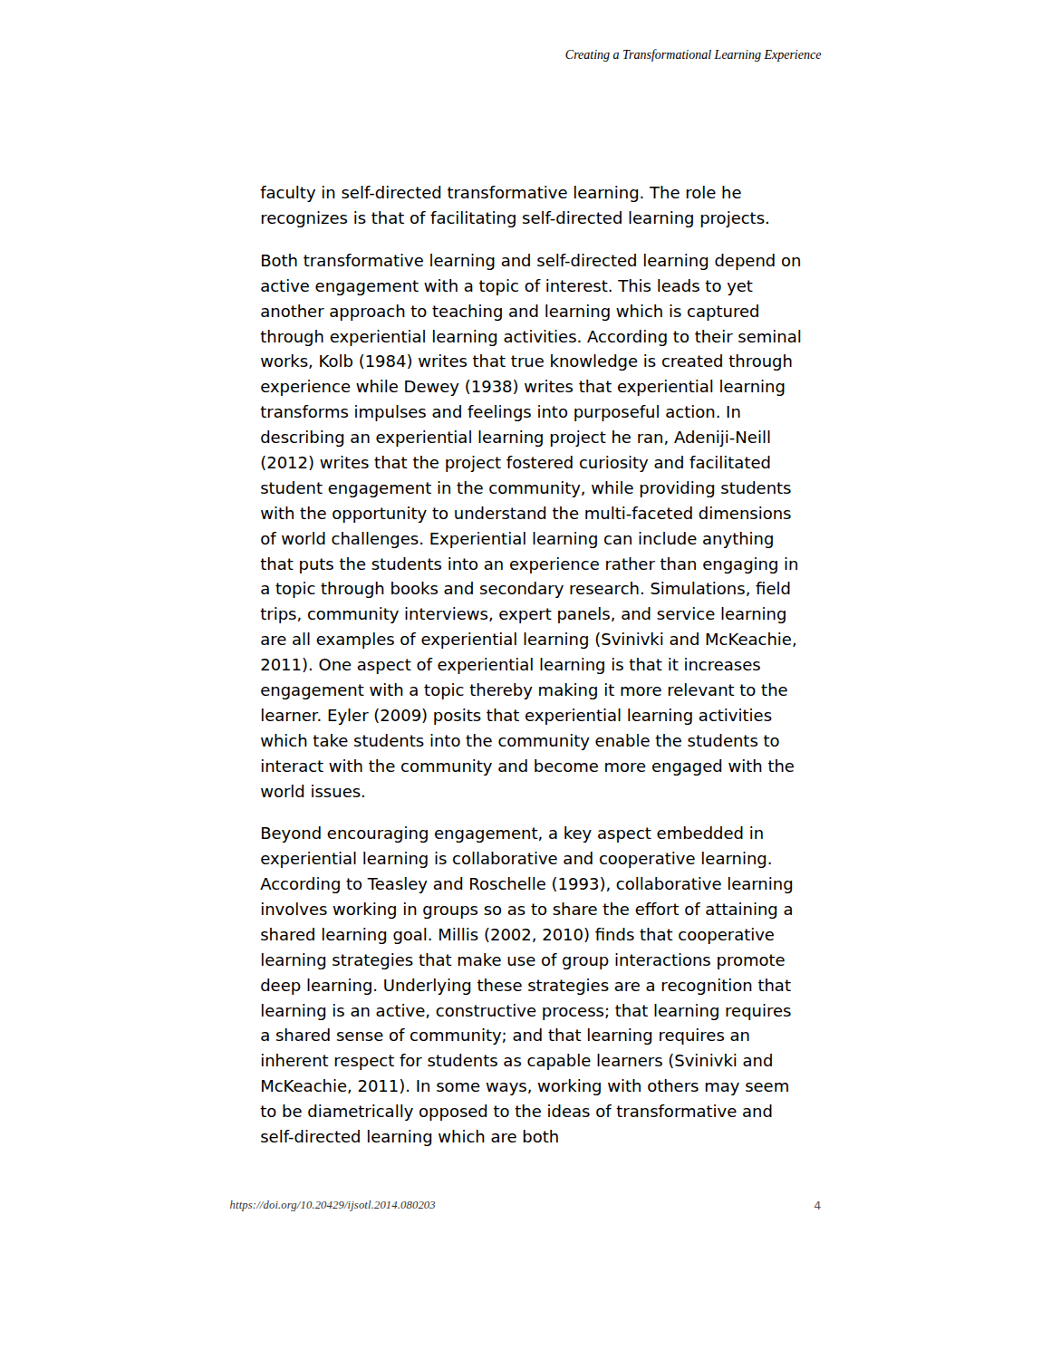Creating a Transformational Learning Experience
faculty in self-directed transformative learning. The role he recognizes is that of facilitating self-directed learning projects.
Both transformative learning and self-directed learning depend on active engagement with a topic of interest. This leads to yet another approach to teaching and learning which is captured through experiential learning activities. According to their seminal works, Kolb (1984) writes that true knowledge is created through experience while Dewey (1938) writes that experiential learning transforms impulses and feelings into purposeful action. In describing an experiential learning project he ran, Adeniji-Neill (2012) writes that the project fostered curiosity and facilitated student engagement in the community, while providing students with the opportunity to understand the multi-faceted dimensions of world challenges. Experiential learning can include anything that puts the students into an experience rather than engaging in a topic through books and secondary research. Simulations, field trips, community interviews, expert panels, and service learning are all examples of experiential learning (Svinivki and McKeachie, 2011). One aspect of experiential learning is that it increases engagement with a topic thereby making it more relevant to the learner. Eyler (2009) posits that experiential learning activities which take students into the community enable the students to interact with the community and become more engaged with the world issues.
Beyond encouraging engagement, a key aspect embedded in experiential learning is collaborative and cooperative learning. According to Teasley and Roschelle (1993), collaborative learning involves working in groups so as to share the effort of attaining a shared learning goal. Millis (2002, 2010) finds that cooperative learning strategies that make use of group interactions promote deep learning. Underlying these strategies are a recognition that learning is an active, constructive process; that learning requires a shared sense of community; and that learning requires an inherent respect for students as capable learners (Svinivki and McKeachie, 2011). In some ways, working with others may seem to be diametrically opposed to the ideas of transformative and self-directed learning which are both
https://doi.org/10.20429/ijsotl.2014.080203 4